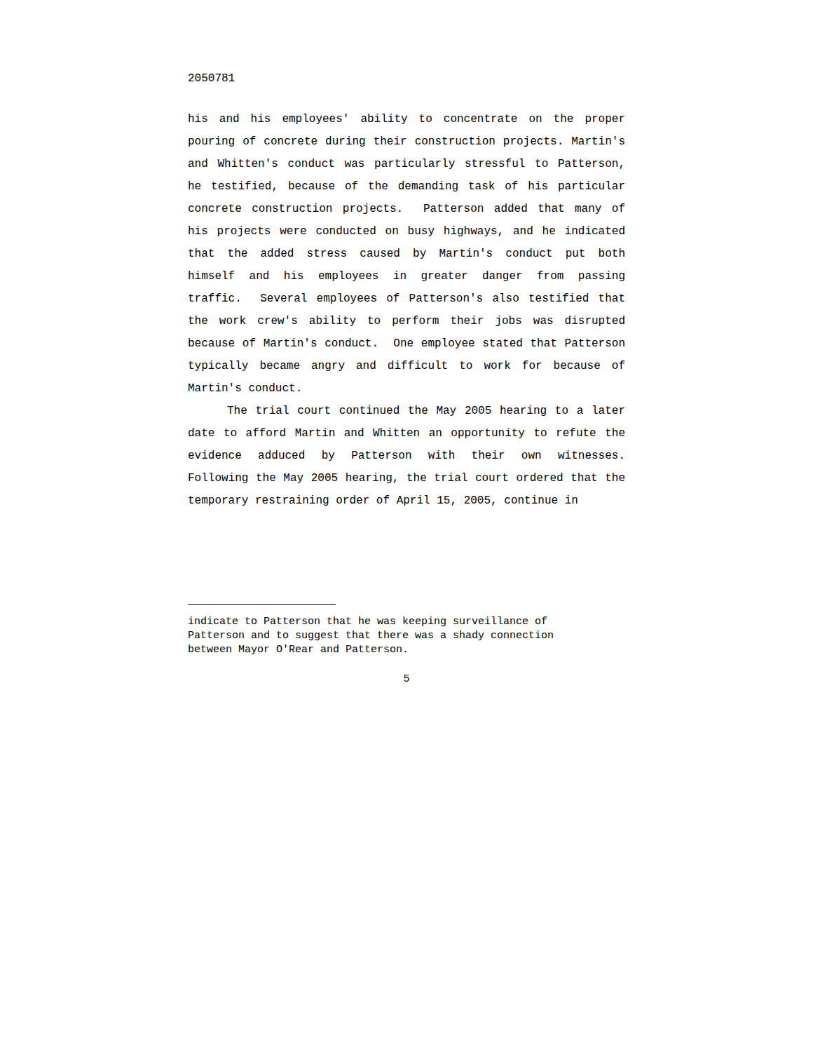2050781
his and his employees' ability to concentrate on the proper pouring of concrete during their construction projects. Martin's and Whitten's conduct was particularly stressful to Patterson, he testified, because of the demanding task of his particular concrete construction projects. Patterson added that many of his projects were conducted on busy highways, and he indicated that the added stress caused by Martin's conduct put both himself and his employees in greater danger from passing traffic. Several employees of Patterson's also testified that the work crew's ability to perform their jobs was disrupted because of Martin's conduct. One employee stated that Patterson typically became angry and difficult to work for because of Martin's conduct.
The trial court continued the May 2005 hearing to a later date to afford Martin and Whitten an opportunity to refute the evidence adduced by Patterson with their own witnesses. Following the May 2005 hearing, the trial court ordered that the temporary restraining order of April 15, 2005, continue in
indicate to Patterson that he was keeping surveillance of
Patterson and to suggest that there was a shady connection
between Mayor O'Rear and Patterson.
5